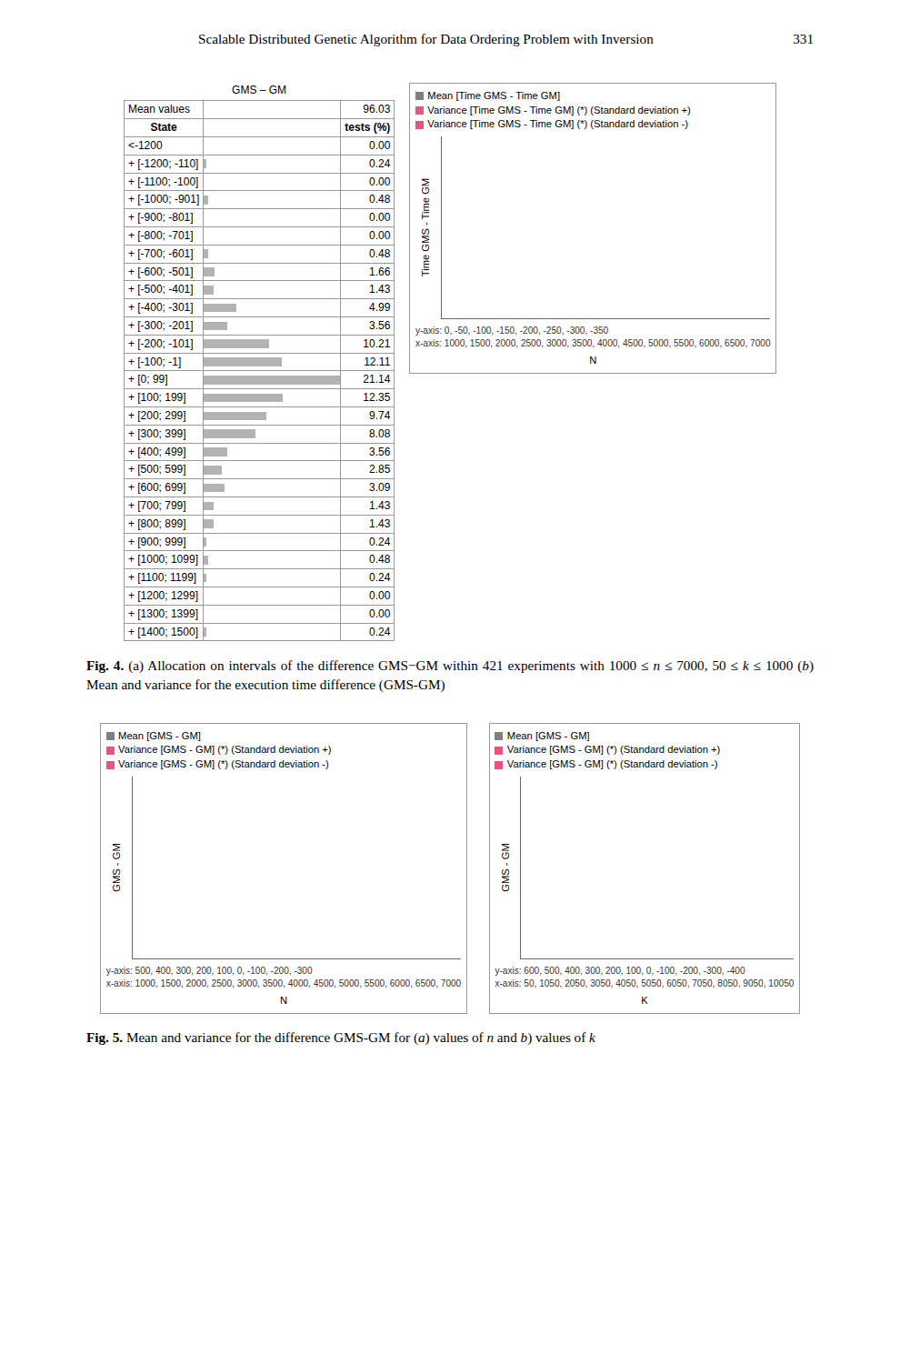Scalable Distributed Genetic Algorithm for Data Ordering Problem with Inversion 331
GMS – GM
| Mean values | | 96.03 |
| State | | tests (%) |
| <-1200 | | 0.00 |
| + [-1200; -110] | | 0.24 |
| + [-1100; -100] | | 0.00 |
| + [-1000; -901] | | 0.48 |
| + [-900; -801] | | 0.00 |
| + [-800; -701] | | 0.00 |
| + [-700; -601] | | 0.48 |
| + [-600; -501] | | 1.66 |
| + [-500; -401] | | 1.43 |
| + [-400; -301] | | 4.99 |
| + [-300; -201] | | 3.56 |
| + [-200; -101] | | 10.21 |
| + [-100; -1] | | 12.11 |
| + [0; 99] | | 21.14 |
| + [100; 199] | | 12.35 |
| + [200; 299] | | 9.74 |
| + [300; 399] | | 8.08 |
| + [400; 499] | | 3.56 |
| + [500; 599] | | 2.85 |
| + [600; 699] | | 3.09 |
| + [700; 799] | | 1.43 |
| + [800; 899] | | 1.43 |
| + [900; 999] | | 0.24 |
| + [1000; 1099] | | 0.48 |
| + [1100; 1199] | | 0.24 |
| + [1200; 1299] | | 0.00 |
| + [1300; 1399] | | 0.00 |
| + [1400; 1500] | | 0.24 |
Mean [Time GMS - Time GM]
Variance [Time GMS - Time GM] (*) (Standard deviation +)
Variance [Time GMS - Time GM] (*) (Standard deviation -)
Time GMS - Time GM
y-axis: 0, -50, -100, -150, -200, -250, -300, -350
x-axis: 1000, 1500, 2000, 2500, 3000, 3500, 4000, 4500, 5000, 5500, 6000, 6500, 7000
N
Fig. 4. (a) Allocation on intervals of the difference GMS−GM within 421 experiments with 1000 ≤ n ≤ 7000, 50 ≤ k ≤ 1000 (b) Mean and variance for the execution time difference (GMS-GM)
Mean [GMS - GM]
Variance [GMS - GM] (*) (Standard deviation +)
Variance [GMS - GM] (*) (Standard deviation -)
GMS - GM
y-axis: 500, 400, 300, 200, 100, 0, -100, -200, -300
x-axis: 1000, 1500, 2000, 2500, 3000, 3500, 4000, 4500, 5000, 5500, 6000, 6500, 7000
N
Mean [GMS - GM]
Variance [GMS - GM] (*) (Standard deviation +)
Variance [GMS - GM] (*) (Standard deviation -)
GMS - GM
y-axis: 600, 500, 400, 300, 200, 100, 0, -100, -200, -300, -400
x-axis: 50, 1050, 2050, 3050, 4050, 5050, 6050, 7050, 8050, 9050, 10050
K
Fig. 5. Mean and variance for the difference GMS-GM for (a) values of n and b) values of k